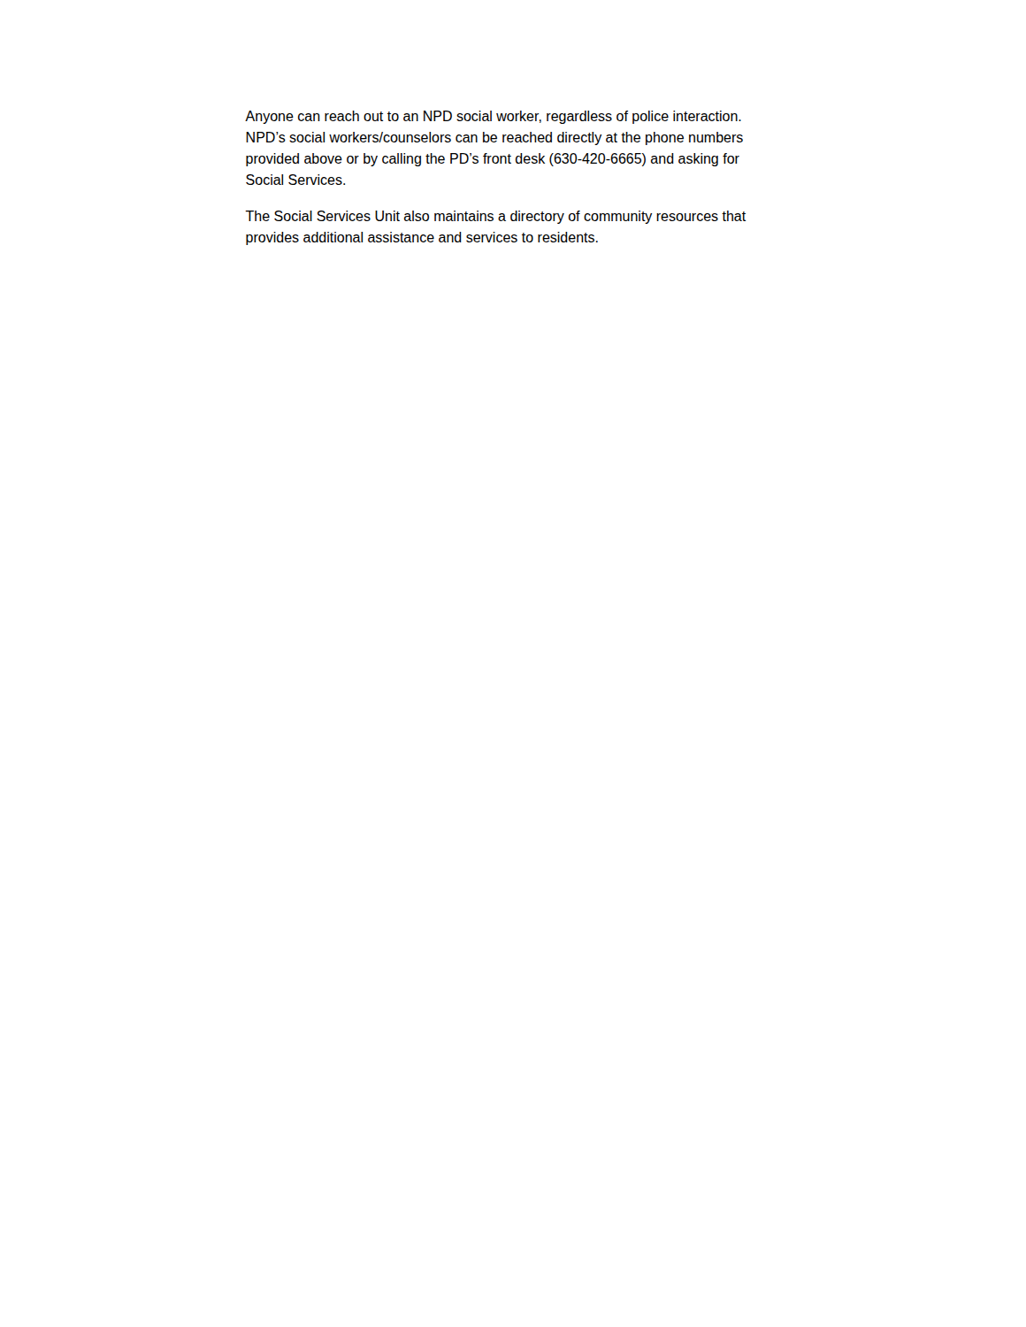Anyone can reach out to an NPD social worker, regardless of police interaction. NPD’s social workers/counselors can be reached directly at the phone numbers provided above or by calling the PD’s front desk (630-420-6665) and asking for Social Services.
The Social Services Unit also maintains a directory of community resources that provides additional assistance and services to residents.